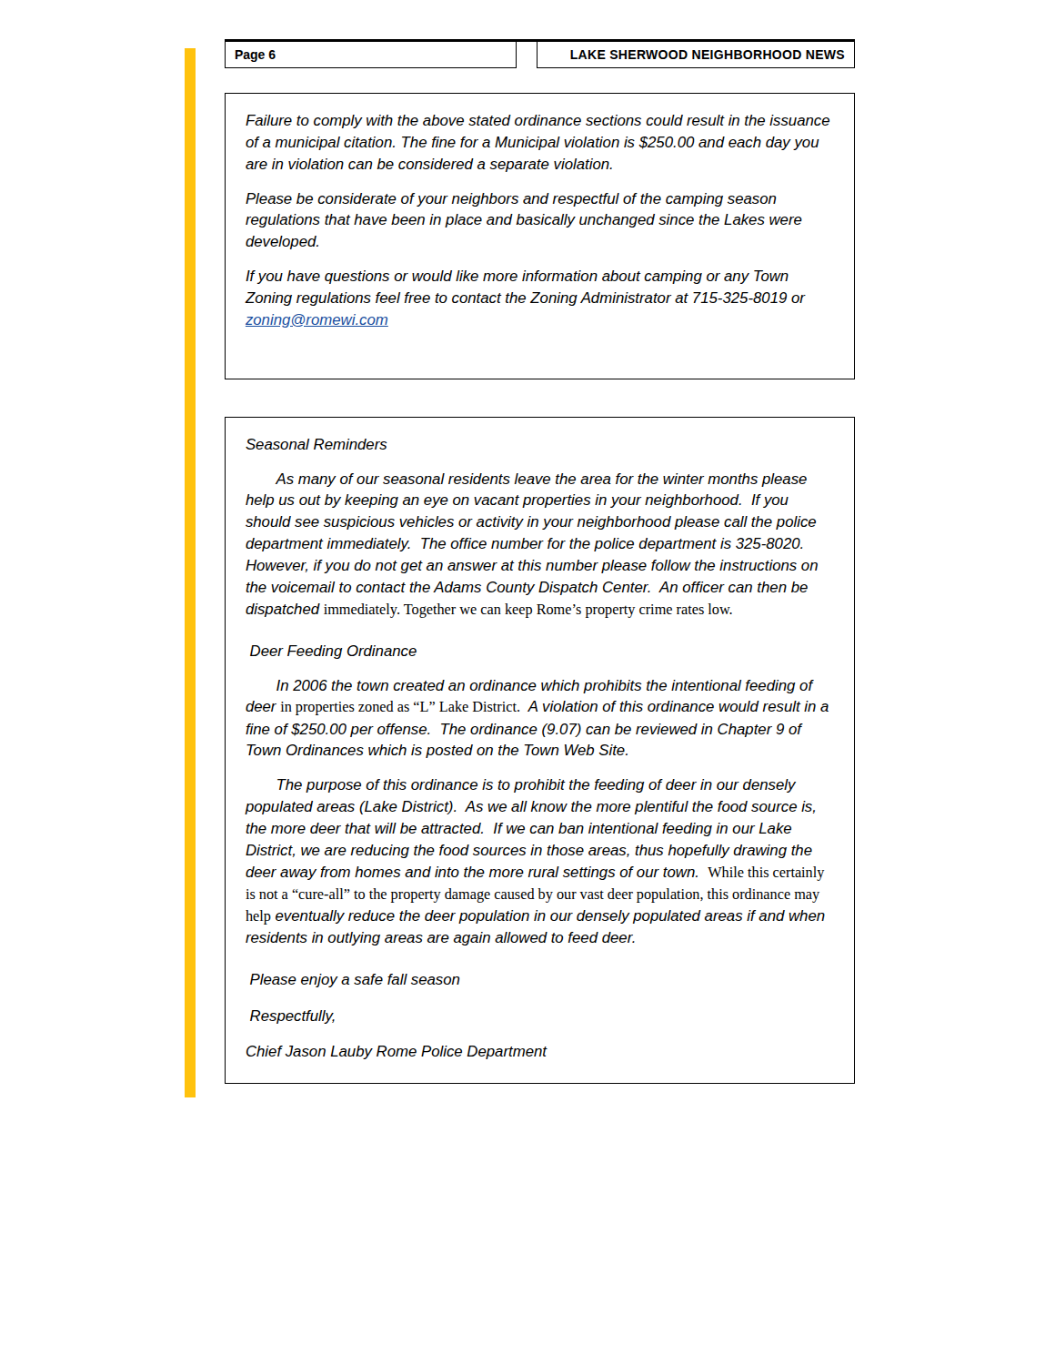Page 6
LAKE SHERWOOD NEIGHBORHOOD NEWS
Failure to comply with the above stated ordinance sections could result in the issuance of a municipal citation. The fine for a Municipal violation is $250.00 and each day you are in violation can be considered a separate violation.
Please be considerate of your neighbors and respectful of the camping season regulations that have been in place and basically unchanged since the Lakes were developed.
If you have questions or would like more information about camping or any Town Zoning regulations feel free to contact the Zoning Administrator at 715-325-8019 or zoning@romewi.com
Seasonal Reminders
As many of our seasonal residents leave the area for the winter months please help us out by keeping an eye on vacant properties in your neighborhood. If you should see suspicious vehicles or activity in your neighborhood please call the police department immediately. The office number for the police department is 325-8020. However, if you do not get an answer at this number please follow the instructions on the voicemail to contact the Adams County Dispatch Center. An officer can then be dispatched immediately. Together we can keep Rome’s property crime rates low.
Deer Feeding Ordinance
In 2006 the town created an ordinance which prohibits the intentional feeding of deer in properties zoned as “L” Lake District. A violation of this ordinance would result in a fine of $250.00 per offense. The ordinance (9.07) can be reviewed in Chapter 9 of Town Ordinances which is posted on the Town Web Site.
The purpose of this ordinance is to prohibit the feeding of deer in our densely populated areas (Lake District). As we all know the more plentiful the food source is, the more deer that will be attracted. If we can ban intentional feeding in our Lake District, we are reducing the food sources in those areas, thus hopefully drawing the deer away from homes and into the more rural settings of our town. While this certainly is not a “cure-all” to the property damage caused by our vast deer population, this ordinance may help eventually reduce the deer population in our densely populated areas if and when residents in outlying areas are again allowed to feed deer.
Please enjoy a safe fall season
Respectfully,
Chief Jason Lauby Rome Police Department